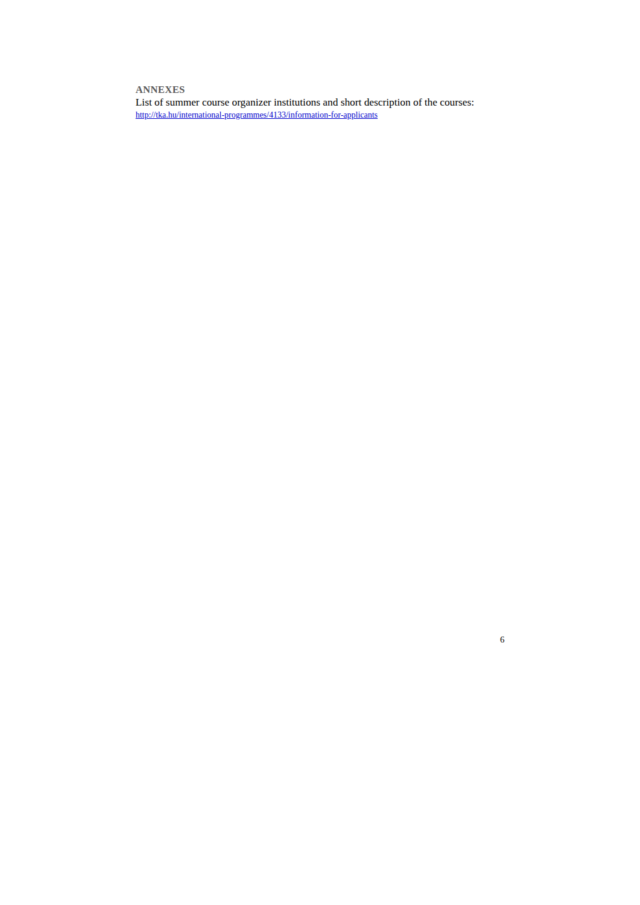ANNEXES
List of summer course organizer institutions and short description of the courses:
http://tka.hu/international-programmes/4133/information-for-applicants
6